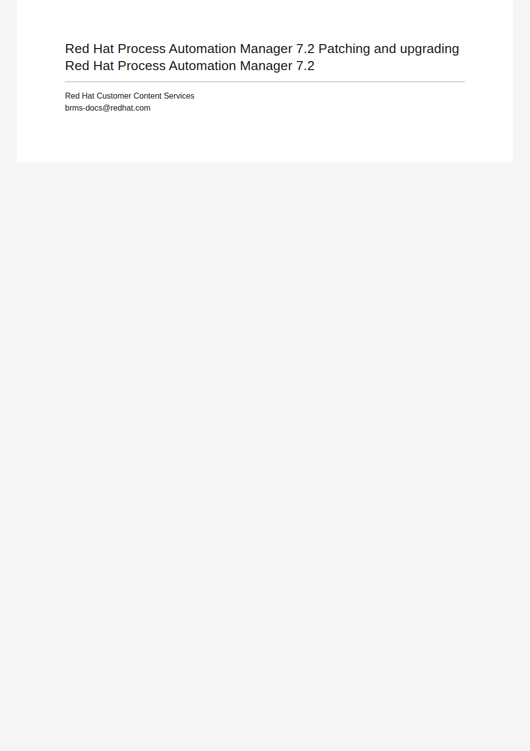Red Hat Process Automation Manager 7.2 Patching and upgrading Red Hat Process Automation Manager 7.2
Red Hat Customer Content Services
brms-docs@redhat.com